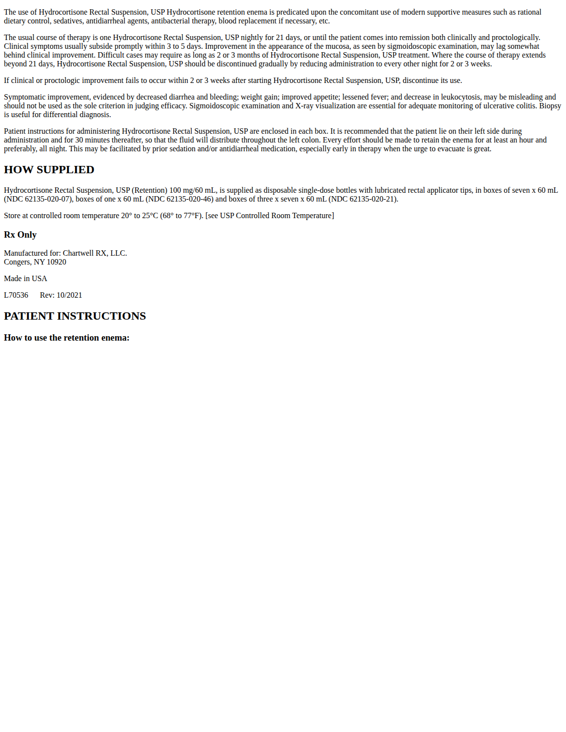The use of Hydrocortisone Rectal Suspension, USP Hydrocortisone retention enema is predicated upon the concomitant use of modern supportive measures such as rational dietary control, sedatives, antidiarrheal agents, antibacterial therapy, blood replacement if necessary, etc.
The usual course of therapy is one Hydrocortisone Rectal Suspension, USP nightly for 21 days, or until the patient comes into remission both clinically and proctologically. Clinical symptoms usually subside promptly within 3 to 5 days. Improvement in the appearance of the mucosa, as seen by sigmoidoscopic examination, may lag somewhat behind clinical improvement. Difficult cases may require as long as 2 or 3 months of Hydrocortisone Rectal Suspension, USP treatment. Where the course of therapy extends beyond 21 days, Hydrocortisone Rectal Suspension, USP should be discontinued gradually by reducing administration to every other night for 2 or 3 weeks.
If clinical or proctologic improvement fails to occur within 2 or 3 weeks after starting Hydrocortisone Rectal Suspension, USP, discontinue its use.
Symptomatic improvement, evidenced by decreased diarrhea and bleeding; weight gain; improved appetite; lessened fever; and decrease in leukocytosis, may be misleading and should not be used as the sole criterion in judging efficacy. Sigmoidoscopic examination and X-ray visualization are essential for adequate monitoring of ulcerative colitis. Biopsy is useful for differential diagnosis.
Patient instructions for administering Hydrocortisone Rectal Suspension, USP are enclosed in each box. It is recommended that the patient lie on their left side during administration and for 30 minutes thereafter, so that the fluid will distribute throughout the left colon. Every effort should be made to retain the enema for at least an hour and preferably, all night. This may be facilitated by prior sedation and/or antidiarrheal medication, especially early in therapy when the urge to evacuate is great.
HOW SUPPLIED
Hydrocortisone Rectal Suspension, USP (Retention) 100 mg/60 mL, is supplied as disposable single-dose bottles with lubricated rectal applicator tips, in boxes of seven x 60 mL (NDC 62135-020-07), boxes of one x 60 mL (NDC 62135-020-46) and boxes of three x seven x 60 mL (NDC 62135-020-21).
Store at controlled room temperature 20° to 25°C (68° to 77°F). [see USP Controlled Room Temperature]
Rx Only
Manufactured for: Chartwell RX, LLC.
Congers, NY 10920
Made in USA
L70536 Rev: 10/2021
PATIENT INSTRUCTIONS
How to use the retention enema: